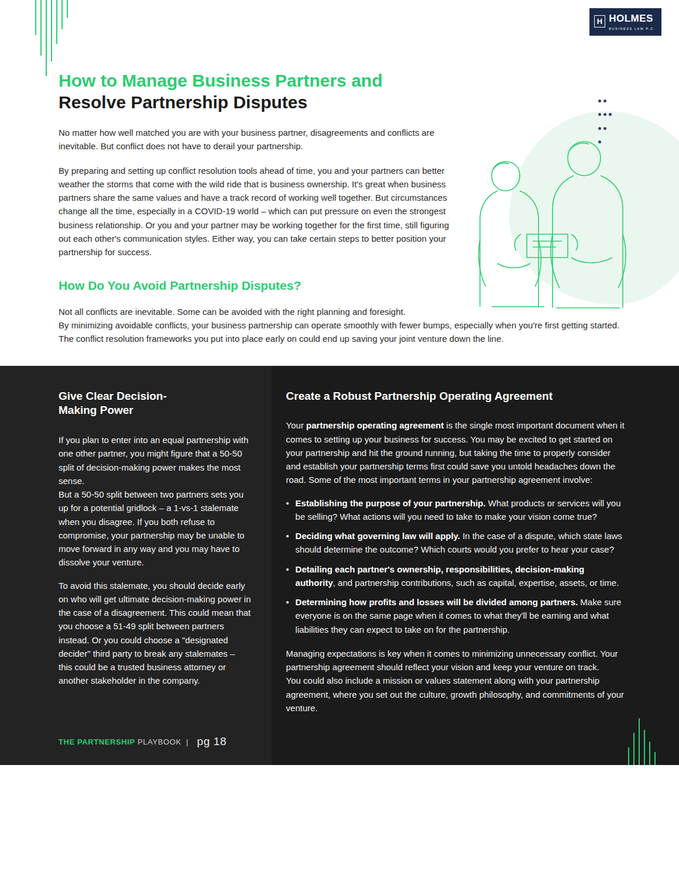H
HOLMES BUSINESS LAW P.C.
How to Manage Business Partners and
Resolve Partnership Disputes
No matter how well matched you are with your business partner, disagreements and conflicts are inevitable. But conflict does not have to derail your partnership.
By preparing and setting up conflict resolution tools ahead of time, you and your partners can better weather the storms that come with the wild ride that is business ownership. It's great when business partners share the same values and have a track record of working well together. But circumstances change all the time, especially in a COVID-19 world – which can put pressure on even the strongest business relationship. Or you and your partner may be working together for the first time, still figuring out each other's communication styles. Either way, you can take certain steps to better position your partnership for success.
How Do You Avoid Partnership Disputes?
Not all conflicts are inevitable. Some can be avoided with the right planning and foresight.
By minimizing avoidable conflicts, your business partnership can operate smoothly with fewer bumps, especially when you're first getting started. The conflict resolution frameworks you put into place early on could end up saving your joint venture down the line.
Give Clear Decision-
Making Power
If you plan to enter into an equal partnership with one other partner, you might figure that a 50-50 split of decision-making power makes the most sense.
But a 50-50 split between two partners sets you up for a potential gridlock – a 1-vs-1 stalemate when you disagree. If you both refuse to compromise, your partnership may be unable to move forward in any way and you may have to dissolve your venture.
To avoid this stalemate, you should decide early on who will get ultimate decision-making power in the case of a disagreement. This could mean that you choose a 51-49 split between partners instead. Or you could choose a "designated decider" third party to break any stalemates – this could be a trusted business attorney or another stakeholder in the company.
Create a Robust Partnership Operating Agreement
Your partnership operating agreement is the single most important document when it comes to setting up your business for success. You may be excited to get started on your partnership and hit the ground running, but taking the time to properly consider and establish your partnership terms first could save you untold headaches down the road. Some of the most important terms in your partnership agreement involve:
Establishing the purpose of your partnership. What products or services will you be selling? What actions will you need to take to make your vision come true?
Deciding what governing law will apply. In the case of a dispute, which state laws should determine the outcome? Which courts would you prefer to hear your case?
Detailing each partner's ownership, responsibilities, decision-making authority, and partnership contributions, such as capital, expertise, assets, or time.
Determining how profits and losses will be divided among partners. Make sure everyone is on the same page when it comes to what they'll be earning and what liabilities they can expect to take on for the partnership.
Managing expectations is key when it comes to minimizing unnecessary conflict. Your partnership agreement should reflect your vision and keep your venture on track.
You could also include a mission or values statement along with your partnership agreement, where you set out the culture, growth philosophy, and commitments of your venture.
THE PARTNERSHIP PLAYBOOK | pg 18